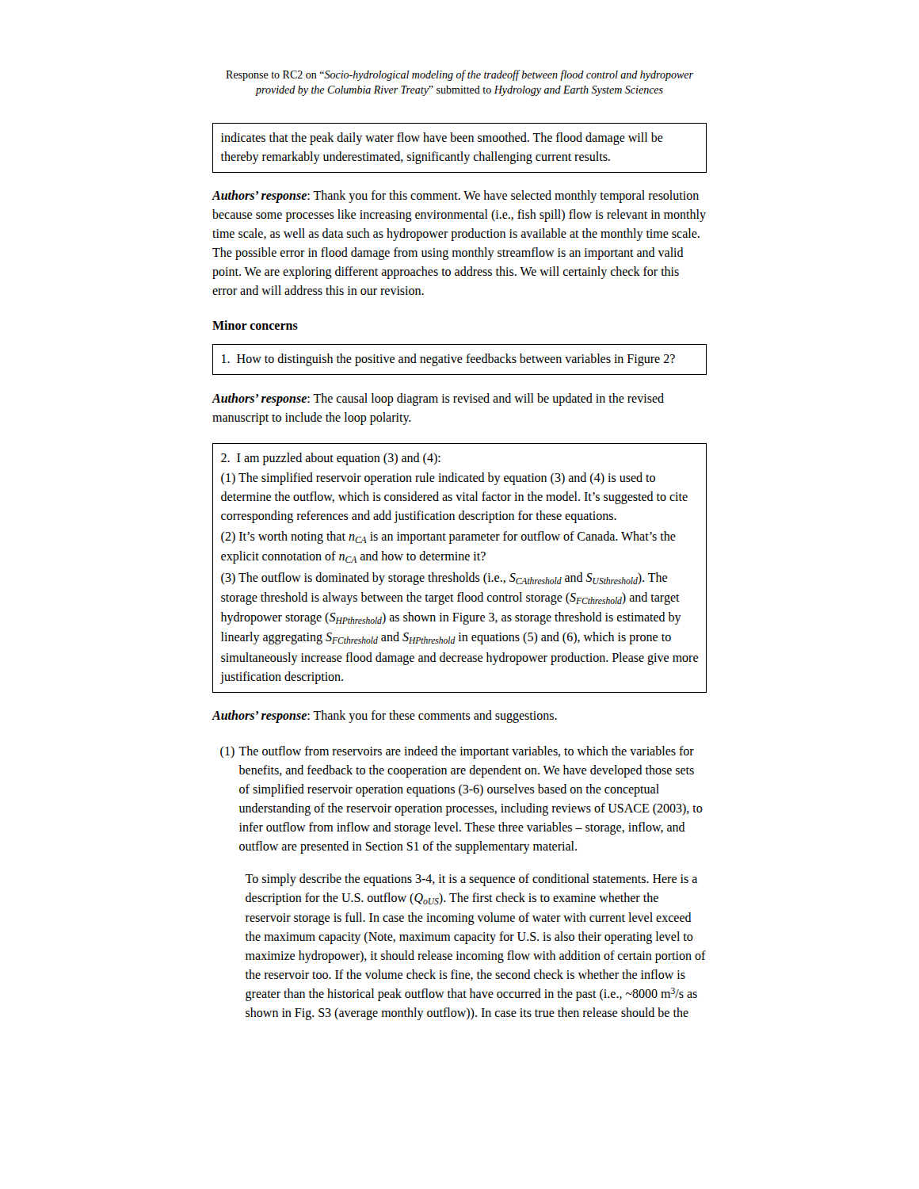Response to RC2 on “Socio-hydrological modeling of the tradeoff between flood control and hydropower provided by the Columbia River Treaty” submitted to Hydrology and Earth System Sciences
indicates that the peak daily water flow have been smoothed. The flood damage will be thereby remarkably underestimated, significantly challenging current results.
Authors’ response: Thank you for this comment. We have selected monthly temporal resolution because some processes like increasing environmental (i.e., fish spill) flow is relevant in monthly time scale, as well as data such as hydropower production is available at the monthly time scale. The possible error in flood damage from using monthly streamflow is an important and valid point. We are exploring different approaches to address this. We will certainly check for this error and will address this in our revision.
Minor concerns
1. How to distinguish the positive and negative feedbacks between variables in Figure 2?
Authors’ response: The causal loop diagram is revised and will be updated in the revised manuscript to include the loop polarity.
2. I am puzzled about equation (3) and (4):
(1) The simplified reservoir operation rule indicated by equation (3) and (4) is used to determine the outflow, which is considered as vital factor in the model. It’s suggested to cite corresponding references and add justification description for these equations.
(2) It’s worth noting that nCA is an important parameter for outflow of Canada. What’s the explicit connotation of nCA and how to determine it?
(3) The outflow is dominated by storage thresholds (i.e., SCAthreshold and SUSthreshold). The storage threshold is always between the target flood control storage (SFCthreshold) and target hydropower storage (SHPthreshold) as shown in Figure 3, as storage threshold is estimated by linearly aggregating SFCthreshold and SHPthreshold in equations (5) and (6), which is prone to simultaneously increase flood damage and decrease hydropower production. Please give more justification description.
Authors’ response: Thank you for these comments and suggestions.
(1) The outflow from reservoirs are indeed the important variables, to which the variables for benefits, and feedback to the cooperation are dependent on. We have developed those sets of simplified reservoir operation equations (3-6) ourselves based on the conceptual understanding of the reservoir operation processes, including reviews of USACE (2003), to infer outflow from inflow and storage level. These three variables – storage, inflow, and outflow are presented in Section S1 of the supplementary material.
To simply describe the equations 3-4, it is a sequence of conditional statements. Here is a description for the U.S. outflow (QoUS). The first check is to examine whether the reservoir storage is full. In case the incoming volume of water with current level exceed the maximum capacity (Note, maximum capacity for U.S. is also their operating level to maximize hydropower), it should release incoming flow with addition of certain portion of the reservoir too. If the volume check is fine, the second check is whether the inflow is greater than the historical peak outflow that have occurred in the past (i.e., ~8000 m3/s as shown in Fig. S3 (average monthly outflow)). In case its true then release should be the